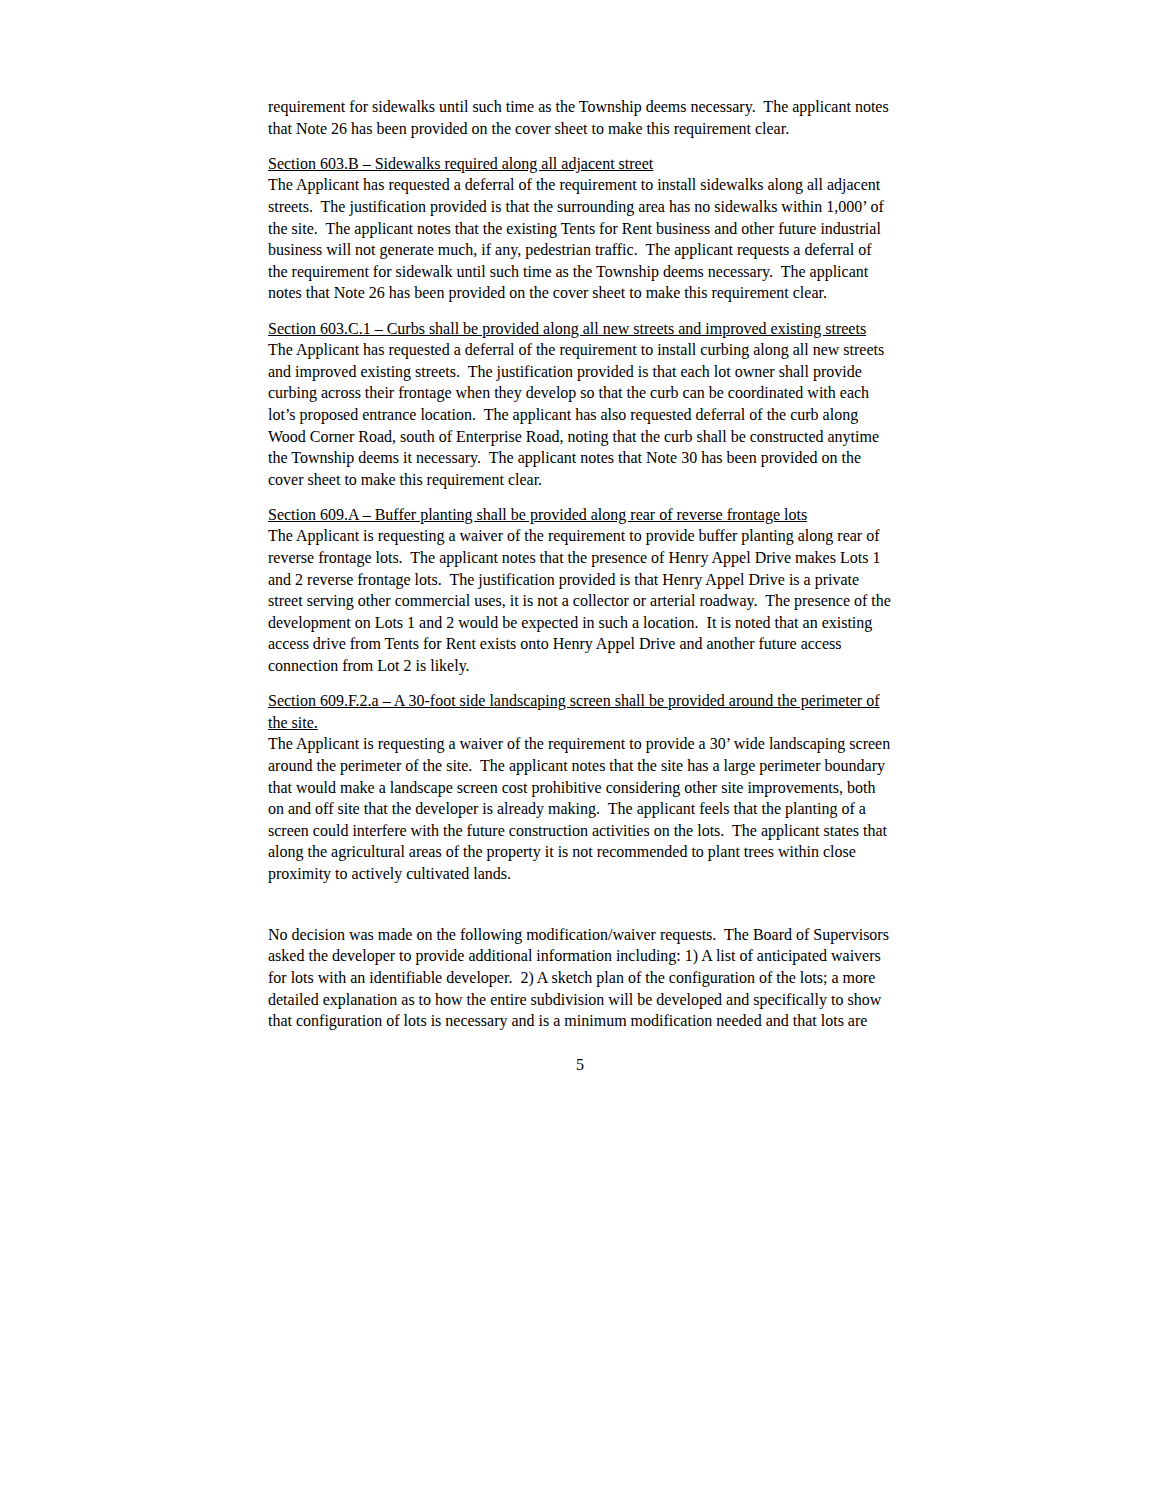requirement for sidewalks until such time as the Township deems necessary. The applicant notes that Note 26 has been provided on the cover sheet to make this requirement clear.
Section 603.B – Sidewalks required along all adjacent street The Applicant has requested a deferral of the requirement to install sidewalks along all adjacent streets. The justification provided is that the surrounding area has no sidewalks within 1,000’ of the site. The applicant notes that the existing Tents for Rent business and other future industrial business will not generate much, if any, pedestrian traffic. The applicant requests a deferral of the requirement for sidewalk until such time as the Township deems necessary. The applicant notes that Note 26 has been provided on the cover sheet to make this requirement clear.
Section 603.C.1 – Curbs shall be provided along all new streets and improved existing streets The Applicant has requested a deferral of the requirement to install curbing along all new streets and improved existing streets. The justification provided is that each lot owner shall provide curbing across their frontage when they develop so that the curb can be coordinated with each lot’s proposed entrance location. The applicant has also requested deferral of the curb along Wood Corner Road, south of Enterprise Road, noting that the curb shall be constructed anytime the Township deems it necessary. The applicant notes that Note 30 has been provided on the cover sheet to make this requirement clear.
Section 609.A – Buffer planting shall be provided along rear of reverse frontage lots The Applicant is requesting a waiver of the requirement to provide buffer planting along rear of reverse frontage lots. The applicant notes that the presence of Henry Appel Drive makes Lots 1 and 2 reverse frontage lots. The justification provided is that Henry Appel Drive is a private street serving other commercial uses, it is not a collector or arterial roadway. The presence of the development on Lots 1 and 2 would be expected in such a location. It is noted that an existing access drive from Tents for Rent exists onto Henry Appel Drive and another future access connection from Lot 2 is likely.
Section 609.F.2.a – A 30-foot side landscaping screen shall be provided around the perimeter of the site. The Applicant is requesting a waiver of the requirement to provide a 30’ wide landscaping screen around the perimeter of the site. The applicant notes that the site has a large perimeter boundary that would make a landscape screen cost prohibitive considering other site improvements, both on and off site that the developer is already making. The applicant feels that the planting of a screen could interfere with the future construction activities on the lots. The applicant states that along the agricultural areas of the property it is not recommended to plant trees within close proximity to actively cultivated lands.
No decision was made on the following modification/waiver requests. The Board of Supervisors asked the developer to provide additional information including: 1) A list of anticipated waivers for lots with an identifiable developer. 2) A sketch plan of the configuration of the lots; a more detailed explanation as to how the entire subdivision will be developed and specifically to show that configuration of lots is necessary and is a minimum modification needed and that lots are
5